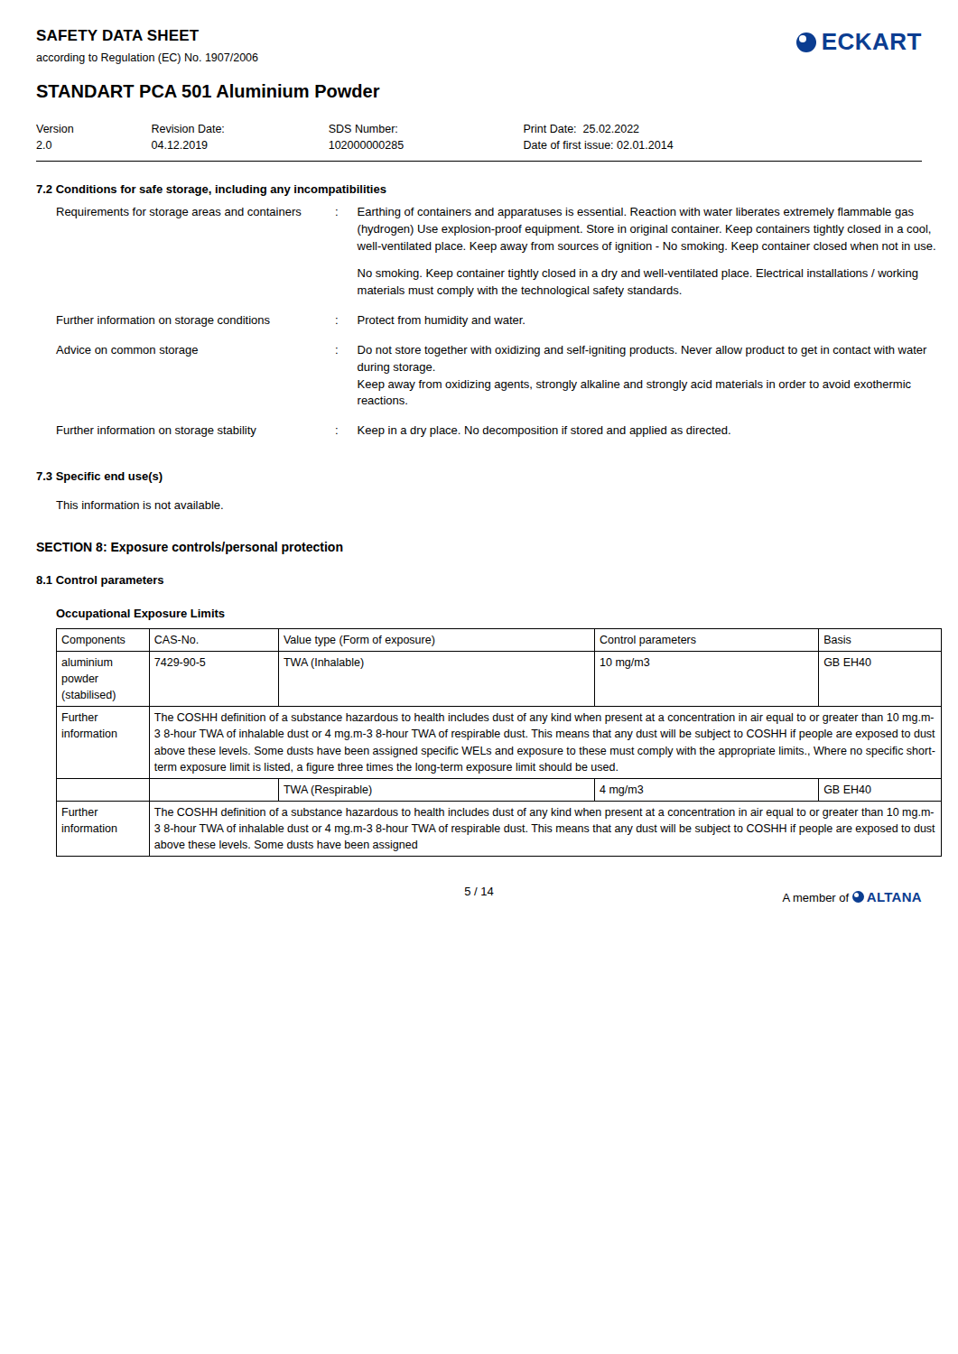ECKART
SAFETY DATA SHEET
according to Regulation (EC) No. 1907/2006
STANDART PCA 501 Aluminium Powder
| Version 2.0 | Revision Date: 04.12.2019 | SDS Number: 102000000285 | Print Date: 25.02.2022 Date of first issue: 02.01.2014 |
7.2 Conditions for safe storage, including any incompatibilities
| Requirements for storage areas and containers | : | Earthing of containers and apparatuses is essential. Reaction with water liberates extremely flammable gas (hydrogen) Use explosion-proof equipment. Store in original container. Keep containers tightly closed in a cool, well-ventilated place. Keep away from sources of ignition - No smoking. Keep container closed when not in use. No smoking. Keep container tightly closed in a dry and well-ventilated place. Electrical installations / working materials must comply with the technological safety standards. |
| Further information on storage conditions | : | Protect from humidity and water. |
| Advice on common storage | : | Do not store together with oxidizing and self-igniting products. Never allow product to get in contact with water during storage. Keep away from oxidizing agents, strongly alkaline and strongly acid materials in order to avoid exothermic reactions. |
| Further information on storage stability | : | Keep in a dry place. No decomposition if stored and applied as directed. |
7.3 Specific end use(s)
This information is not available.
SECTION 8: Exposure controls/personal protection
8.1 Control parameters
Occupational Exposure Limits
| Components | CAS-No. | Value type (Form of exposure) | Control parameters | Basis |
| --- | --- | --- | --- | --- |
| aluminium powder (stabilised) | 7429-90-5 | TWA (Inhalable) | 10 mg/m3 | GB EH40 |
| Further information | The COSHH definition of a substance hazardous to health includes dust of any kind when present at a concentration in air equal to or greater than 10 mg.m-3 8-hour TWA of inhalable dust or 4 mg.m-3 8-hour TWA of respirable dust. This means that any dust will be subject to COSHH if people are exposed to dust above these levels. Some dusts have been assigned specific WELs and exposure to these must comply with the appropriate limits., Where no specific short-term exposure limit is listed, a figure three times the long-term exposure limit should be used. |
| | | TWA (Respirable) | 4 mg/m3 | GB EH40 |
| Further information | The COSHH definition of a substance hazardous to health includes dust of any kind when present at a concentration in air equal to or greater than 10 mg.m-3 8-hour TWA of inhalable dust or 4 mg.m-3 8-hour TWA of respirable dust. This means that any dust will be subject to COSHH if people are exposed to dust above these levels. Some dusts have been assigned |
5 / 14
A member of ALTANA